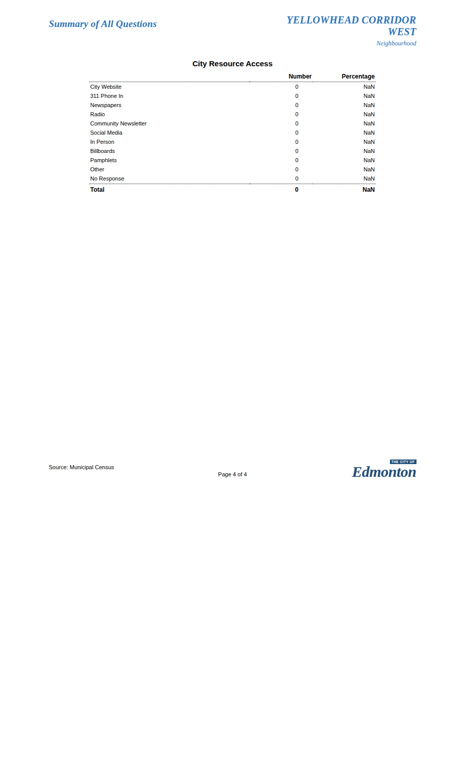Summary of All Questions
YELLOWHEAD CORRIDOR
WEST
Neighbourhood
City Resource Access
| | Number | Percentage |
| --- | --- | --- |
| City Website | 0 | NaN |
| 311 Phone In | 0 | NaN |
| Newspapers | 0 | NaN |
| Radio | 0 | NaN |
| Community Newsletter | 0 | NaN |
| Social Media | 0 | NaN |
| In Person | 0 | NaN |
| Billboards | 0 | NaN |
| Pamphlets | 0 | NaN |
| Other | 0 | NaN |
| No Response | 0 | NaN |
| Total | 0 | NaN |
Source: Municipal Census
Page 4 of 4
THE CITY OF
Edmonton